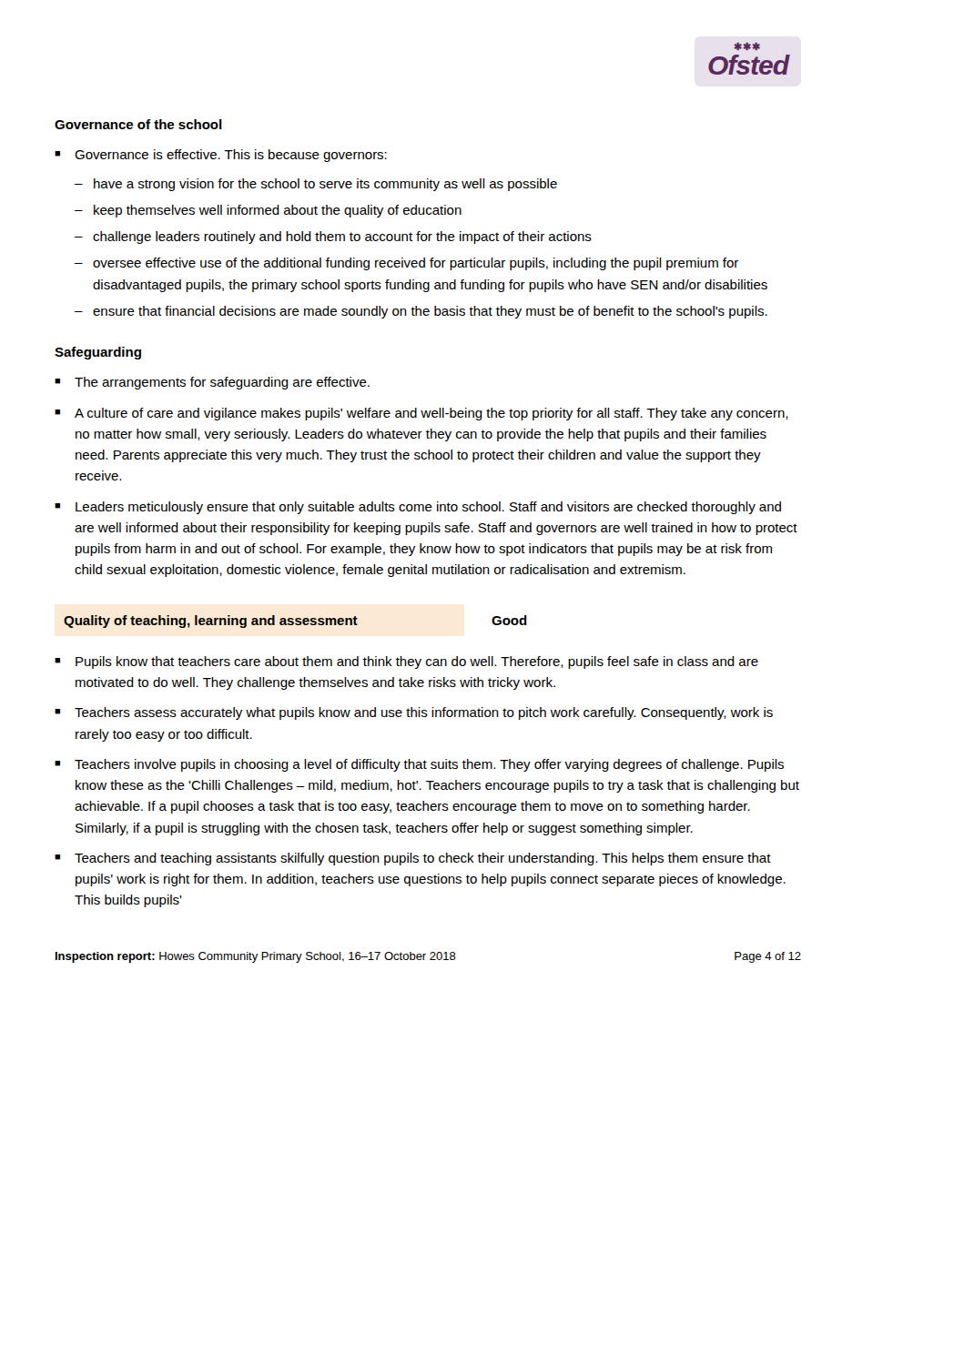✱✱✱
Ofsted
Governance of the school
Governance is effective. This is because governors:
have a strong vision for the school to serve its community as well as possible
keep themselves well informed about the quality of education
challenge leaders routinely and hold them to account for the impact of their actions
oversee effective use of the additional funding received for particular pupils, including the pupil premium for disadvantaged pupils, the primary school sports funding and funding for pupils who have SEN and/or disabilities
ensure that financial decisions are made soundly on the basis that they must be of benefit to the school's pupils.
Safeguarding
The arrangements for safeguarding are effective.
A culture of care and vigilance makes pupils' welfare and well-being the top priority for all staff. They take any concern, no matter how small, very seriously. Leaders do whatever they can to provide the help that pupils and their families need. Parents appreciate this very much. They trust the school to protect their children and value the support they receive.
Leaders meticulously ensure that only suitable adults come into school. Staff and visitors are checked thoroughly and are well informed about their responsibility for keeping pupils safe. Staff and governors are well trained in how to protect pupils from harm in and out of school. For example, they know how to spot indicators that pupils may be at risk from child sexual exploitation, domestic violence, female genital mutilation or radicalisation and extremism.
Quality of teaching, learning and assessment
Good
Pupils know that teachers care about them and think they can do well. Therefore, pupils feel safe in class and are motivated to do well. They challenge themselves and take risks with tricky work.
Teachers assess accurately what pupils know and use this information to pitch work carefully. Consequently, work is rarely too easy or too difficult.
Teachers involve pupils in choosing a level of difficulty that suits them. They offer varying degrees of challenge. Pupils know these as the 'Chilli Challenges – mild, medium, hot'. Teachers encourage pupils to try a task that is challenging but achievable. If a pupil chooses a task that is too easy, teachers encourage them to move on to something harder. Similarly, if a pupil is struggling with the chosen task, teachers offer help or suggest something simpler.
Teachers and teaching assistants skilfully question pupils to check their understanding. This helps them ensure that pupils' work is right for them. In addition, teachers use questions to help pupils connect separate pieces of knowledge. This builds pupils'
Inspection report: Howes Community Primary School, 16–17 October 2018
Page 4 of 12